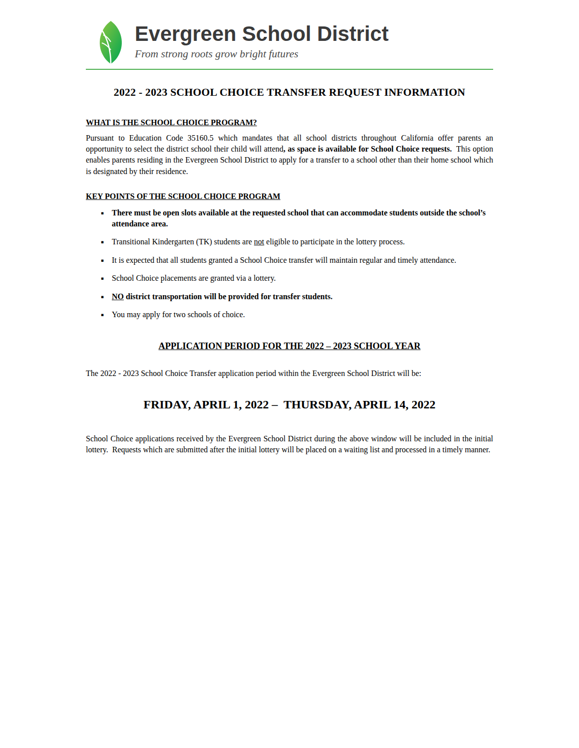Evergreen School District
From strong roots grow bright futures
2022 - 2023 SCHOOL CHOICE TRANSFER REQUEST INFORMATION
WHAT IS THE SCHOOL CHOICE PROGRAM?
Pursuant to Education Code 35160.5 which mandates that all school districts throughout California offer parents an opportunity to select the district school their child will attend, as space is available for School Choice requests. This option enables parents residing in the Evergreen School District to apply for a transfer to a school other than their home school which is designated by their residence.
KEY POINTS OF THE SCHOOL CHOICE PROGRAM
There must be open slots available at the requested school that can accommodate students outside the school’s attendance area.
Transitional Kindergarten (TK) students are not eligible to participate in the lottery process.
It is expected that all students granted a School Choice transfer will maintain regular and timely attendance.
School Choice placements are granted via a lottery.
NO district transportation will be provided for transfer students.
You may apply for two schools of choice.
APPLICATION PERIOD FOR THE 2022 – 2023 SCHOOL YEAR
The 2022 - 2023 School Choice Transfer application period within the Evergreen School District will be:
FRIDAY, APRIL 1, 2022 – THURSDAY, APRIL 14, 2022
School Choice applications received by the Evergreen School District during the above window will be included in the initial lottery. Requests which are submitted after the initial lottery will be placed on a waiting list and processed in a timely manner.